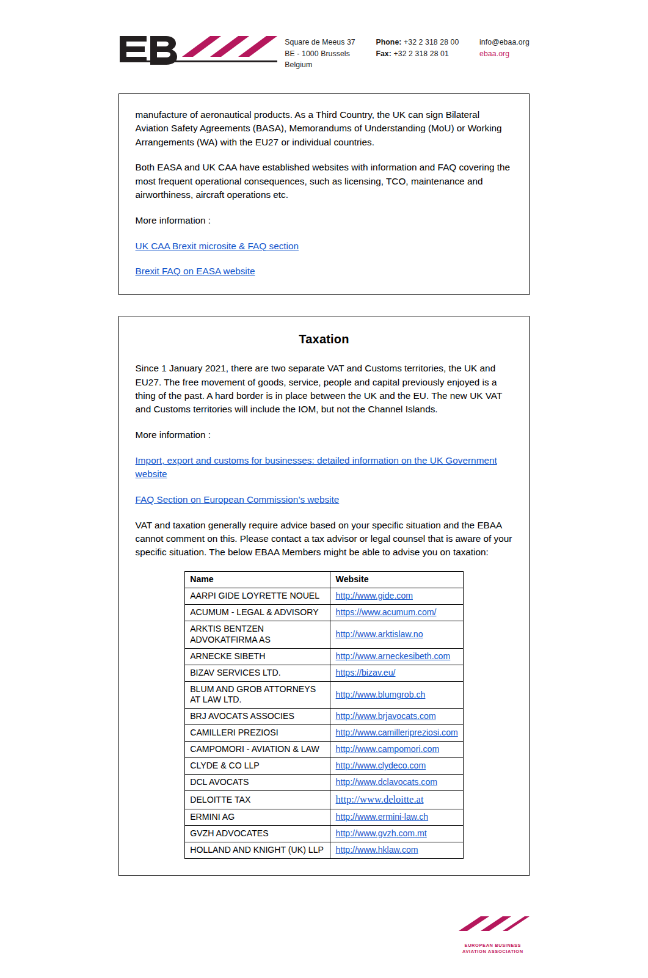Square de Meeus 37
BE - 1000 Brussels
Belgium
Phone: +32 2 318 28 00
Fax: +32 2 318 28 01
info@ebaa.org
ebaa.org
manufacture of aeronautical products. As a Third Country, the UK can sign Bilateral Aviation Safety Agreements (BASA), Memorandums of Understanding (MoU) or Working Arrangements (WA) with the EU27 or individual countries.
Both EASA and UK CAA have established websites with information and FAQ covering the most frequent operational consequences, such as licensing, TCO, maintenance and airworthiness, aircraft operations etc.
More information :
UK CAA Brexit microsite & FAQ section
Brexit FAQ on EASA website
Taxation
Since 1 January 2021, there are two separate VAT and Customs territories, the UK and EU27. The free movement of goods, service, people and capital previously enjoyed is a thing of the past. A hard border is in place between the UK and the EU. The new UK VAT and Customs territories will include the IOM, but not the Channel Islands.
More information :
Import, export and customs for businesses: detailed information on the UK Government website
FAQ Section on European Commission’s website
VAT and taxation generally require advice based on your specific situation and the EBAA cannot comment on this. Please contact a tax advisor or legal counsel that is aware of your specific situation. The below EBAA Members might be able to advise you on taxation:
| Name | Website |
| --- | --- |
| AARPI GIDE LOYRETTE NOUEL | http://www.gide.com |
| ACUMUM - LEGAL & ADVISORY | https://www.acumum.com/ |
| ARKTIS BENTZEN ADVOKATFIRMA AS | http://www.arktislaw.no |
| ARNECKE SIBETH | http://www.arneckesibeth.com |
| BIZAV SERVICES LTD. | https://bizav.eu/ |
| BLUM AND GROB ATTORNEYS AT LAW LTD. | http://www.blumgrob.ch |
| BRJ AVOCATS ASSOCIES | http://www.brjavocats.com |
| CAMILLERI PREZIOSI | http://www.camilleripreziosi.com |
| CAMPOMORI - AVIATION & LAW | http://www.campomori.com |
| CLYDE & CO LLP | http://www.clydeco.com |
| DCL AVOCATS | http://www.dclavocats.com |
| DELOITTE TAX | http://www.deloitte.at |
| ERMINI AG | http://www.ermini-law.ch |
| GVZH ADVOCATES | http://www.gvzh.com.mt |
| HOLLAND AND KNIGHT (UK) LLP | http://www.hklaw.com |
EUROPEAN BUSINESS
AVIATION ASSOCIATION